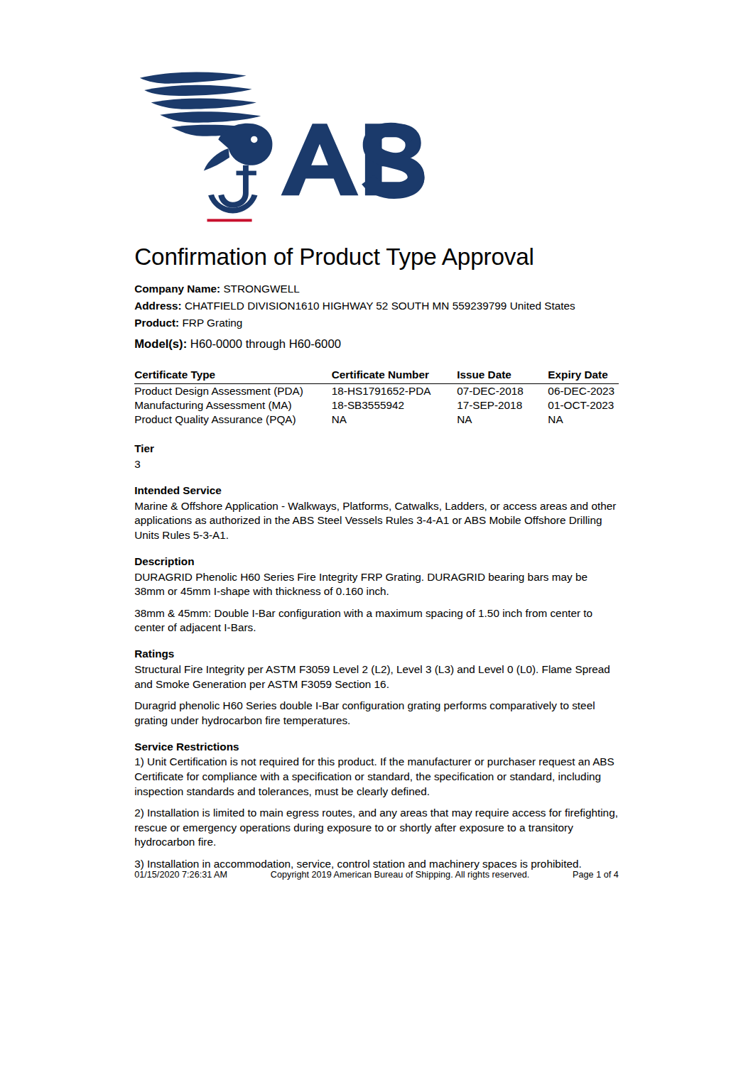Confirmation of Product Type Approval
Company Name: STRONGWELL
Address: CHATFIELD DIVISION1610 HIGHWAY 52 SOUTH MN 559239799 United States
Product: FRP Grating
Model(s): H60-0000 through H60-6000
| Certificate Type | Certificate Number | Issue Date | Expiry Date |
| --- | --- | --- | --- |
| Product Design Assessment (PDA) | 18-HS1791652-PDA | 07-DEC-2018 | 06-DEC-2023 |
| Manufacturing Assessment (MA) | 18-SB3555942 | 17-SEP-2018 | 01-OCT-2023 |
| Product Quality Assurance (PQA) | NA | NA | NA |
Tier
3
Intended Service
Marine & Offshore Application - Walkways, Platforms, Catwalks, Ladders, or access areas and other applications as authorized in the ABS Steel Vessels Rules 3-4-A1 or ABS Mobile Offshore Drilling Units Rules 5-3-A1.
Description
DURAGRID Phenolic H60 Series Fire Integrity FRP Grating. DURAGRID bearing bars may be 38mm or 45mm I-shape with thickness of 0.160 inch.
38mm & 45mm: Double I-Bar configuration with a maximum spacing of 1.50 inch from center to center of adjacent I-Bars.
Ratings
Structural Fire Integrity per ASTM F3059 Level 2 (L2), Level 3 (L3) and Level 0 (L0). Flame Spread and Smoke Generation per ASTM F3059 Section 16.
Duragrid phenolic H60 Series double I-Bar configuration grating performs comparatively to steel grating under hydrocarbon fire temperatures.
Service Restrictions
1) Unit Certification is not required for this product. If the manufacturer or purchaser request an ABS Certificate for compliance with a specification or standard, the specification or standard, including inspection standards and tolerances, must be clearly defined.
2) Installation is limited to main egress routes, and any areas that may require access for firefighting, rescue or emergency operations during exposure to or shortly after exposure to a transitory hydrocarbon fire.
3) Installation in accommodation, service, control station and machinery spaces is prohibited.
01/15/2020 7:26:31 AM
Copyright 2019 American Bureau of Shipping. All rights reserved.
Page 1 of 4